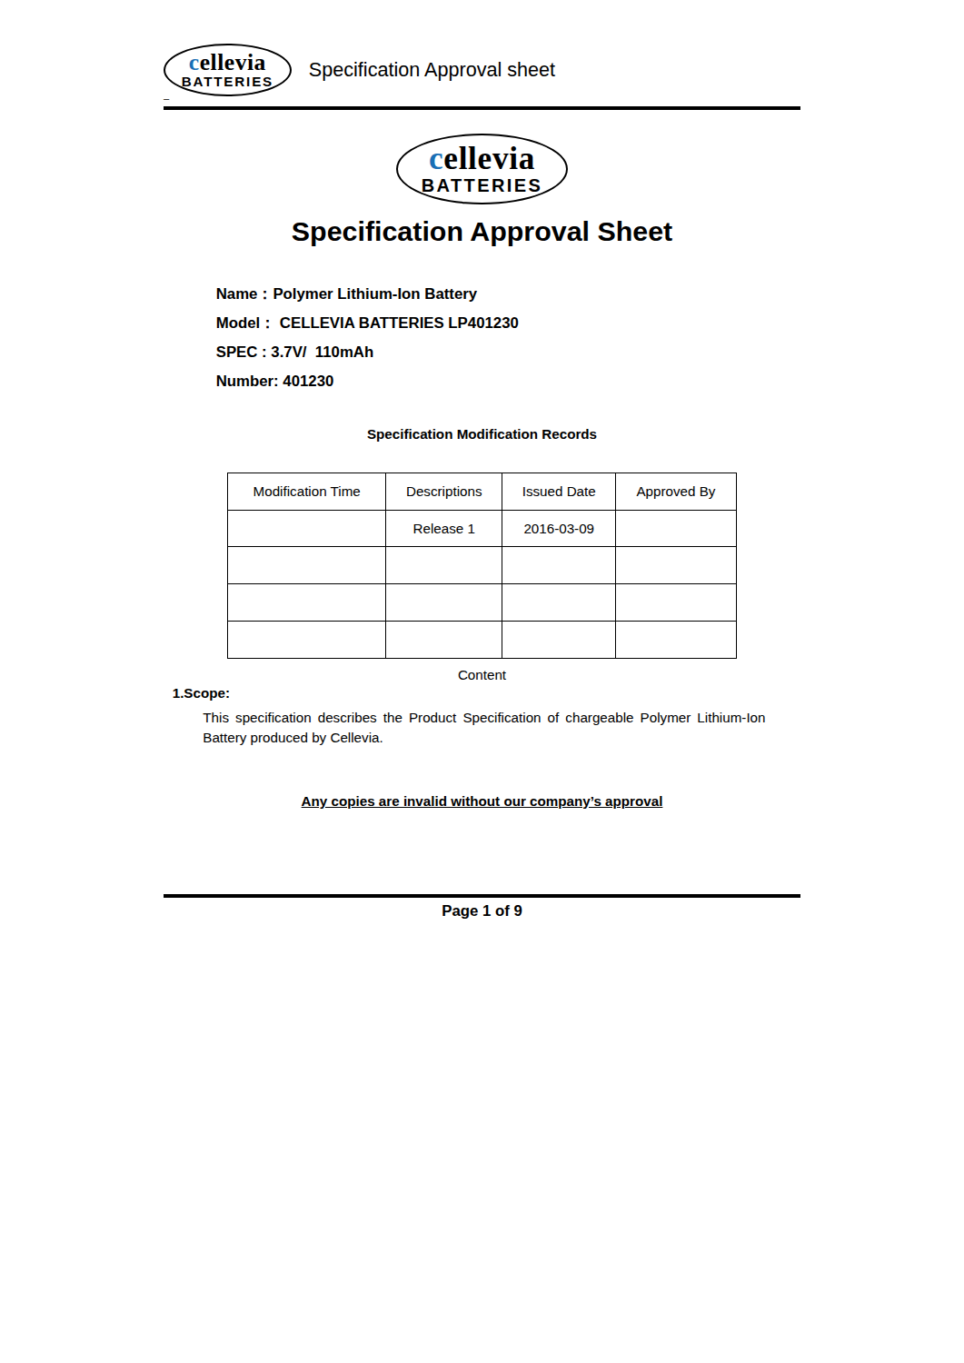cellevia
BATTERIES
Specification Approval sheet
–
cellevia
BATTERIES
Specification Approval Sheet
Name：Polymer Lithium-Ion Battery
Model： CELLEVIA BATTERIES LP401230
SPEC : 3.7V/ 110mAh
Number: 401230
Specification Modification Records
| Modification Time | Descriptions | Issued Date | Approved By |
| --- | --- | --- | --- |
| | Release 1 | 2016-03-09 | |
Content
1.Scope:
This specification describes the Product Specification of chargeable Polymer Lithium-Ion Battery produced by Cellevia.
Any copies are invalid without our company’s approval
Page 1 of 9